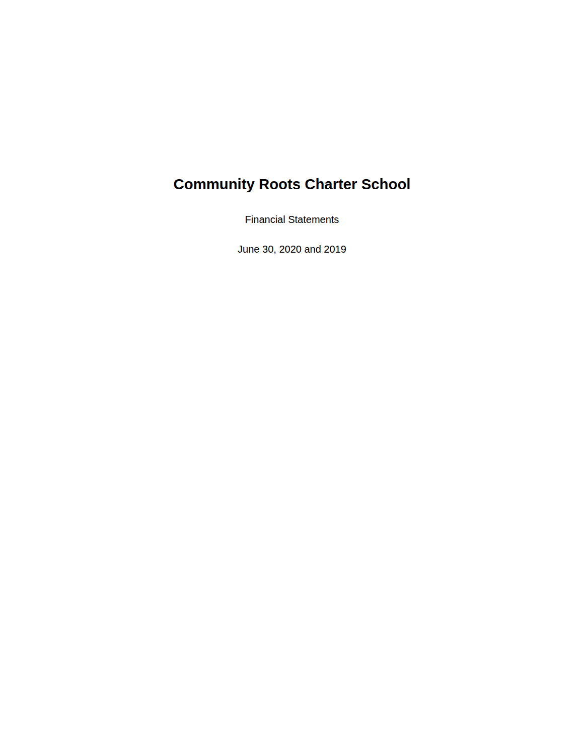Community Roots Charter School
Financial Statements
June 30, 2020 and 2019